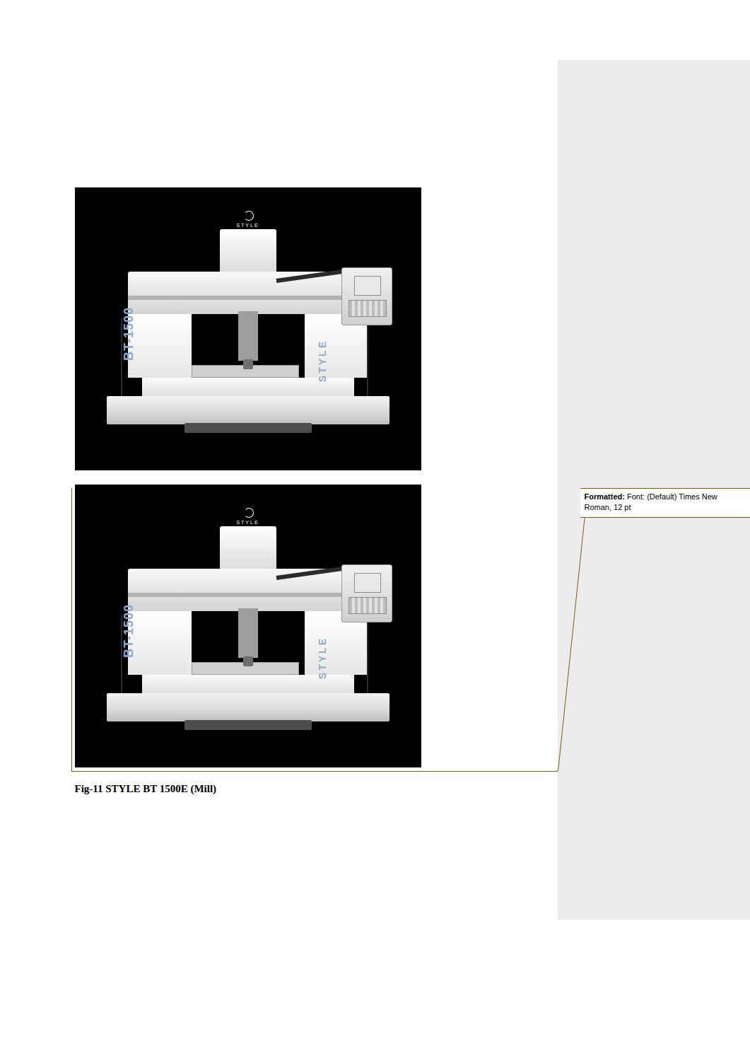STYLE
BT-1500
STYLE
STYLE
BT-1500
STYLE
Fig-11 STYLE BT 1500E (Mill)
Formatted: Font: (Default) Times New Roman, 12 pt